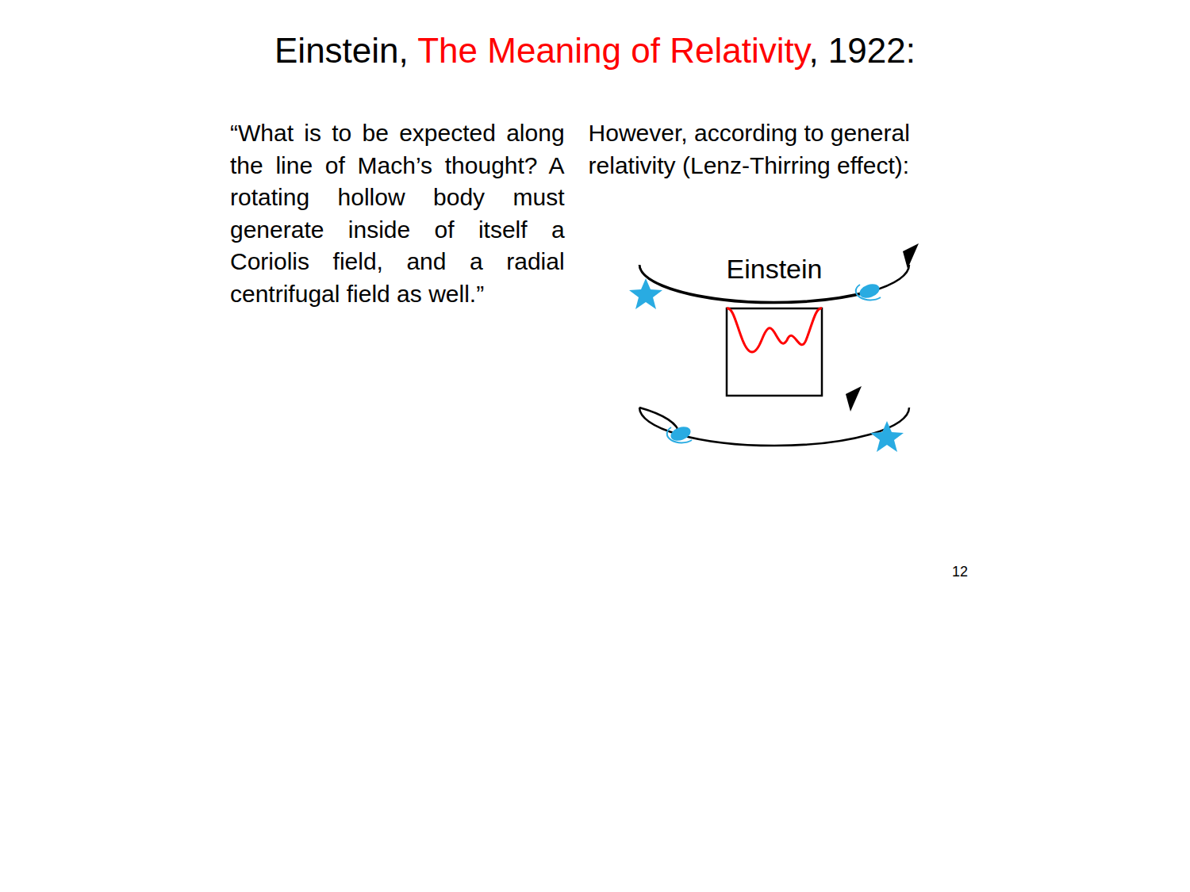Einstein, The Meaning of Relativity, 1922:
“What is to be expected along the line of Mach’s thought? A rotating hollow body must generate inside of itself a Coriolis field, and a radial centrifugal field as well.”
However, according to general relativity (Lenz-Thirring effect):
Einstein
12